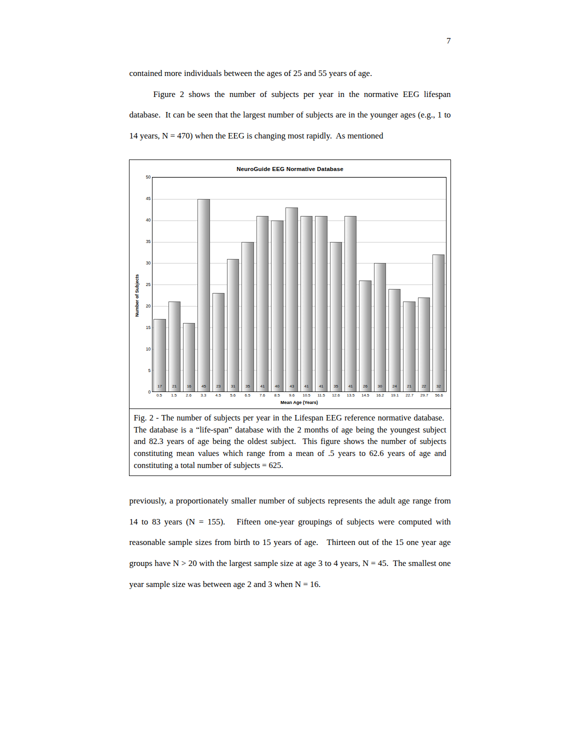7
contained more individuals between the ages of 25 and 55 years of age.
Figure 2 shows the number of subjects per year in the normative EEG lifespan database. It can be seen that the largest number of subjects are in the younger ages (e.g., 1 to 14 years, N = 470) when the EEG is changing most rapidly. As mentioned
NeuroGuide EEG Normative Database
Number of Subjects
50 45 40 35 30 25 20 15 10 5 0
17
21
16
45
23
31
35
41
40
43
41
41
35
41
26
30
24
21
22
32
0.5 1.5 2.6 3.3 4.5 5.6 6.5 7.6 8.5 9.6 10.5 11.5 12.6 13.5 14.5 16.2 19.1 22.7 29.7 56.6
Mean Age (Years)
Fig. 2 - The number of subjects per year in the Lifespan EEG reference normative database. The database is a “life-span” database with the 2 months of age being the youngest subject and 82.3 years of age being the oldest subject. This figure shows the number of subjects constituting mean values which range from a mean of .5 years to 62.6 years of age and constituting a total number of subjects = 625.
previously, a proportionately smaller number of subjects represents the adult age range from 14 to 83 years (N = 155). Fifteen one-year groupings of subjects were computed with reasonable sample sizes from birth to 15 years of age. Thirteen out of the 15 one year age groups have N > 20 with the largest sample size at age 3 to 4 years, N = 45. The smallest one year sample size was between age 2 and 3 when N = 16.